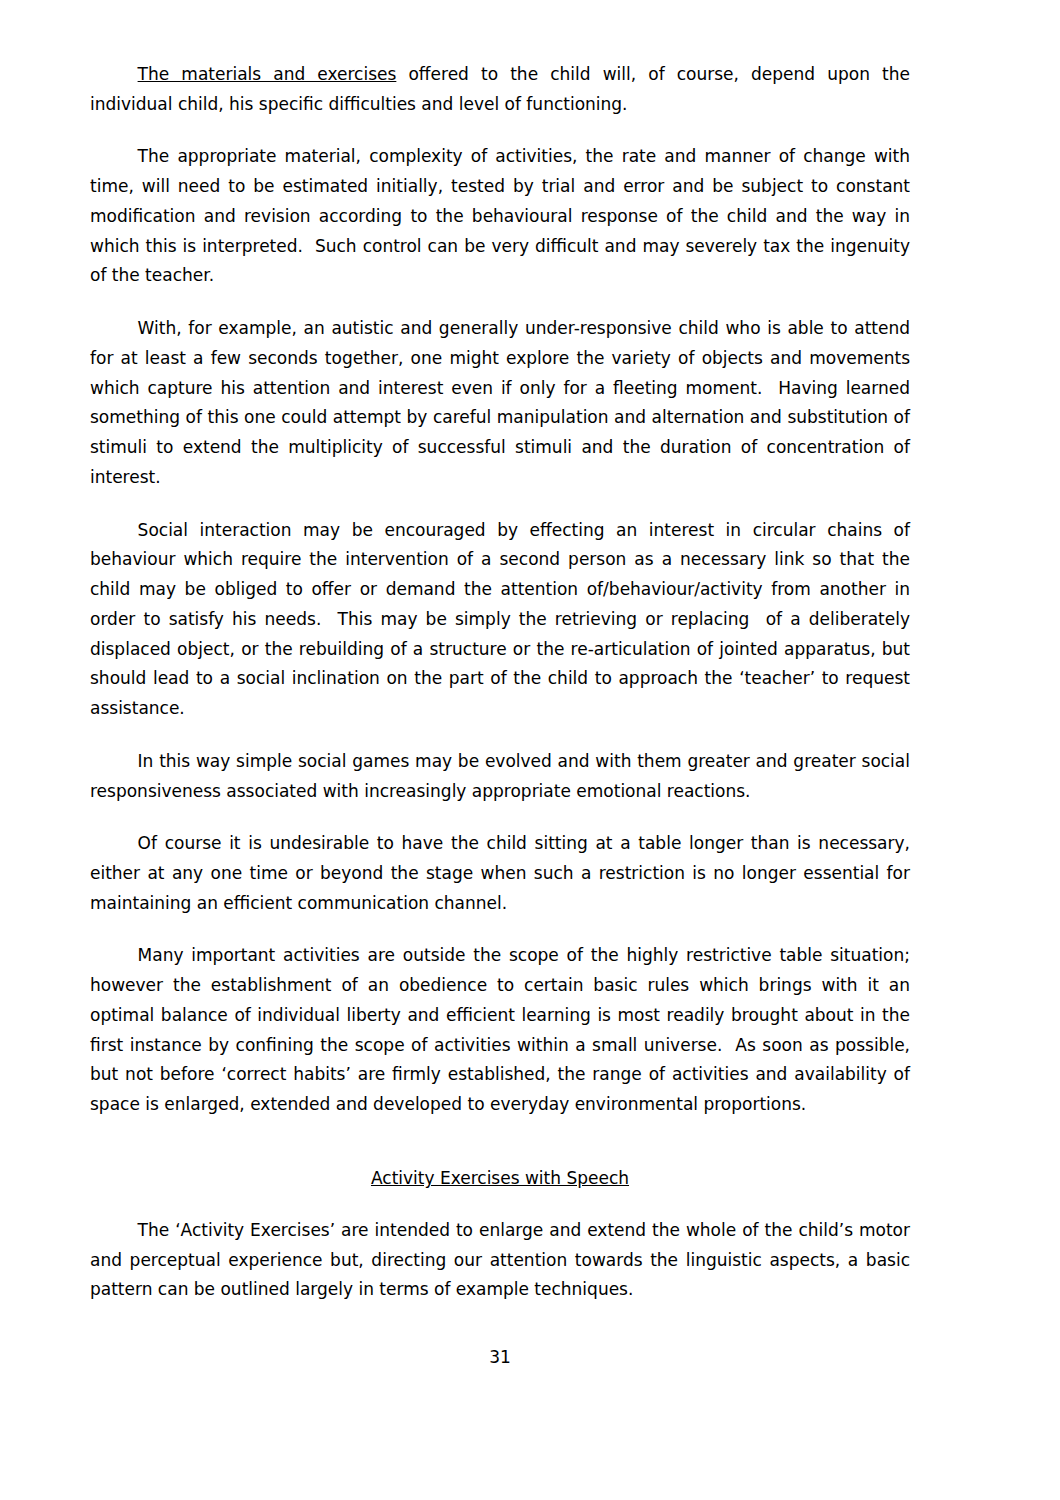The materials and exercises offered to the child will, of course, depend upon the individual child, his specific difficulties and level of functioning.
The appropriate material, complexity of activities, the rate and manner of change with time, will need to be estimated initially, tested by trial and error and be subject to constant modification and revision according to the behavioural response of the child and the way in which this is interpreted. Such control can be very difficult and may severely tax the ingenuity of the teacher.
With, for example, an autistic and generally under-responsive child who is able to attend for at least a few seconds together, one might explore the variety of objects and movements which capture his attention and interest even if only for a fleeting moment. Having learned something of this one could attempt by careful manipulation and alternation and substitution of stimuli to extend the multiplicity of successful stimuli and the duration of concentration of interest.
Social interaction may be encouraged by effecting an interest in circular chains of behaviour which require the intervention of a second person as a necessary link so that the child may be obliged to offer or demand the attention of/behaviour/activity from another in order to satisfy his needs. This may be simply the retrieving or replacing of a deliberately displaced object, or the rebuilding of a structure or the re-articulation of jointed apparatus, but should lead to a social inclination on the part of the child to approach the ‘teacher’ to request assistance.
In this way simple social games may be evolved and with them greater and greater social responsiveness associated with increasingly appropriate emotional reactions.
Of course it is undesirable to have the child sitting at a table longer than is necessary, either at any one time or beyond the stage when such a restriction is no longer essential for maintaining an efficient communication channel.
Many important activities are outside the scope of the highly restrictive table situation; however the establishment of an obedience to certain basic rules which brings with it an optimal balance of individual liberty and efficient learning is most readily brought about in the first instance by confining the scope of activities within a small universe. As soon as possible, but not before ‘correct habits’ are firmly established, the range of activities and availability of space is enlarged, extended and developed to everyday environmental proportions.
Activity Exercises with Speech
The ‘Activity Exercises’ are intended to enlarge and extend the whole of the child’s motor and perceptual experience but, directing our attention towards the linguistic aspects, a basic pattern can be outlined largely in terms of example techniques.
31